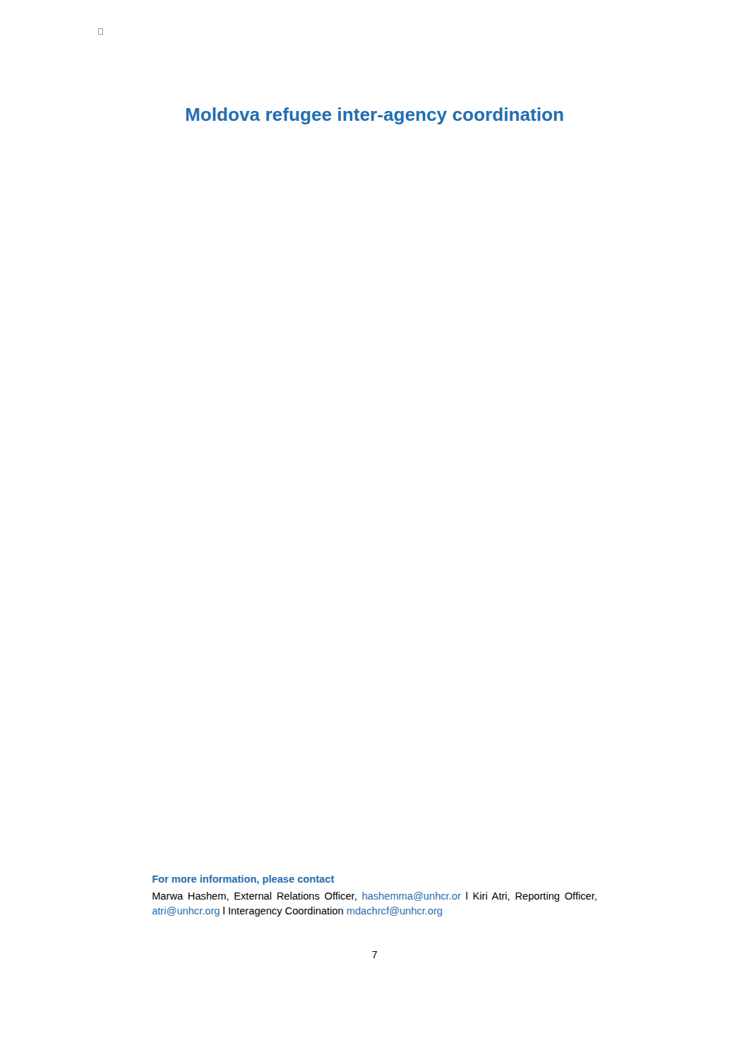Moldova refugee inter-agency coordination
For more information, please contact
Marwa Hashem, External Relations Officer, hashemma@unhcr.or l Kiri Atri, Reporting Officer, atri@unhcr.org l Interagency Coordination mdachrcf@unhcr.org
7